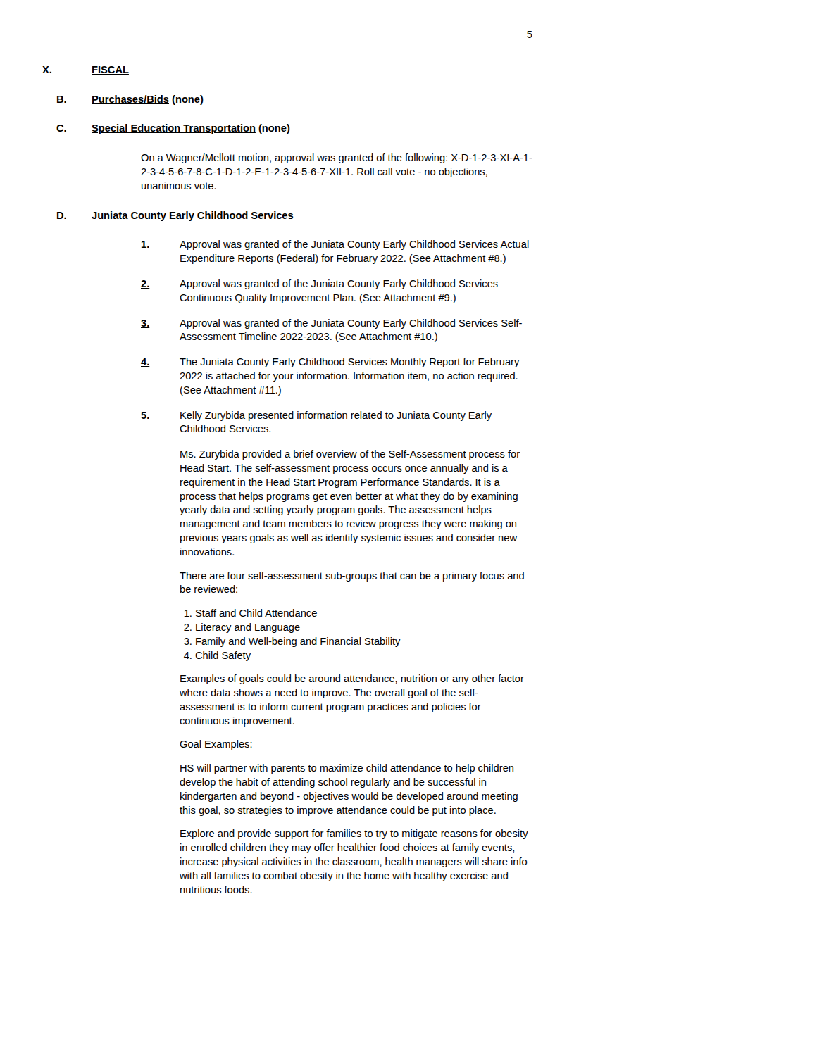5
X.
FISCAL
B.
Purchases/Bids (none)
C.
Special Education Transportation (none)
On a Wagner/Mellott motion, approval was granted of the following: X-D-1-2-3-XI-A-1-2-3-4-5-6-7-8-C-1-D-1-2-E-1-2-3-4-5-6-7-XII-1. Roll call vote - no objections, unanimous vote.
D.
Juniata County Early Childhood Services
1.
Approval was granted of the Juniata County Early Childhood Services Actual Expenditure Reports (Federal) for February 2022. (See Attachment #8.)
2.
Approval was granted of the Juniata County Early Childhood Services Continuous Quality Improvement Plan. (See Attachment #9.)
3.
Approval was granted of the Juniata County Early Childhood Services Self-Assessment Timeline 2022-2023. (See Attachment #10.)
4.
The Juniata County Early Childhood Services Monthly Report for February 2022 is attached for your information. Information item, no action required. (See Attachment #11.)
5.
Kelly Zurybida presented information related to Juniata County Early Childhood Services.
Ms. Zurybida provided a brief overview of the Self-Assessment process for Head Start. The self-assessment process occurs once annually and is a requirement in the Head Start Program Performance Standards. It is a process that helps programs get even better at what they do by examining yearly data and setting yearly program goals. The assessment helps management and team members to review progress they were making on previous years goals as well as identify systemic issues and consider new innovations.
There are four self-assessment sub-groups that can be a primary focus and be reviewed:
Staff and Child Attendance
Literacy and Language
Family and Well-being and Financial Stability
Child Safety
Examples of goals could be around attendance, nutrition or any other factor where data shows a need to improve. The overall goal of the self-assessment is to inform current program practices and policies for continuous improvement.
Goal Examples:
HS will partner with parents to maximize child attendance to help children develop the habit of attending school regularly and be successful in kindergarten and beyond - objectives would be developed around meeting this goal, so strategies to improve attendance could be put into place.
Explore and provide support for families to try to mitigate reasons for obesity in enrolled children they may offer healthier food choices at family events, increase physical activities in the classroom, health managers will share info with all families to combat obesity in the home with healthy exercise and nutritious foods.